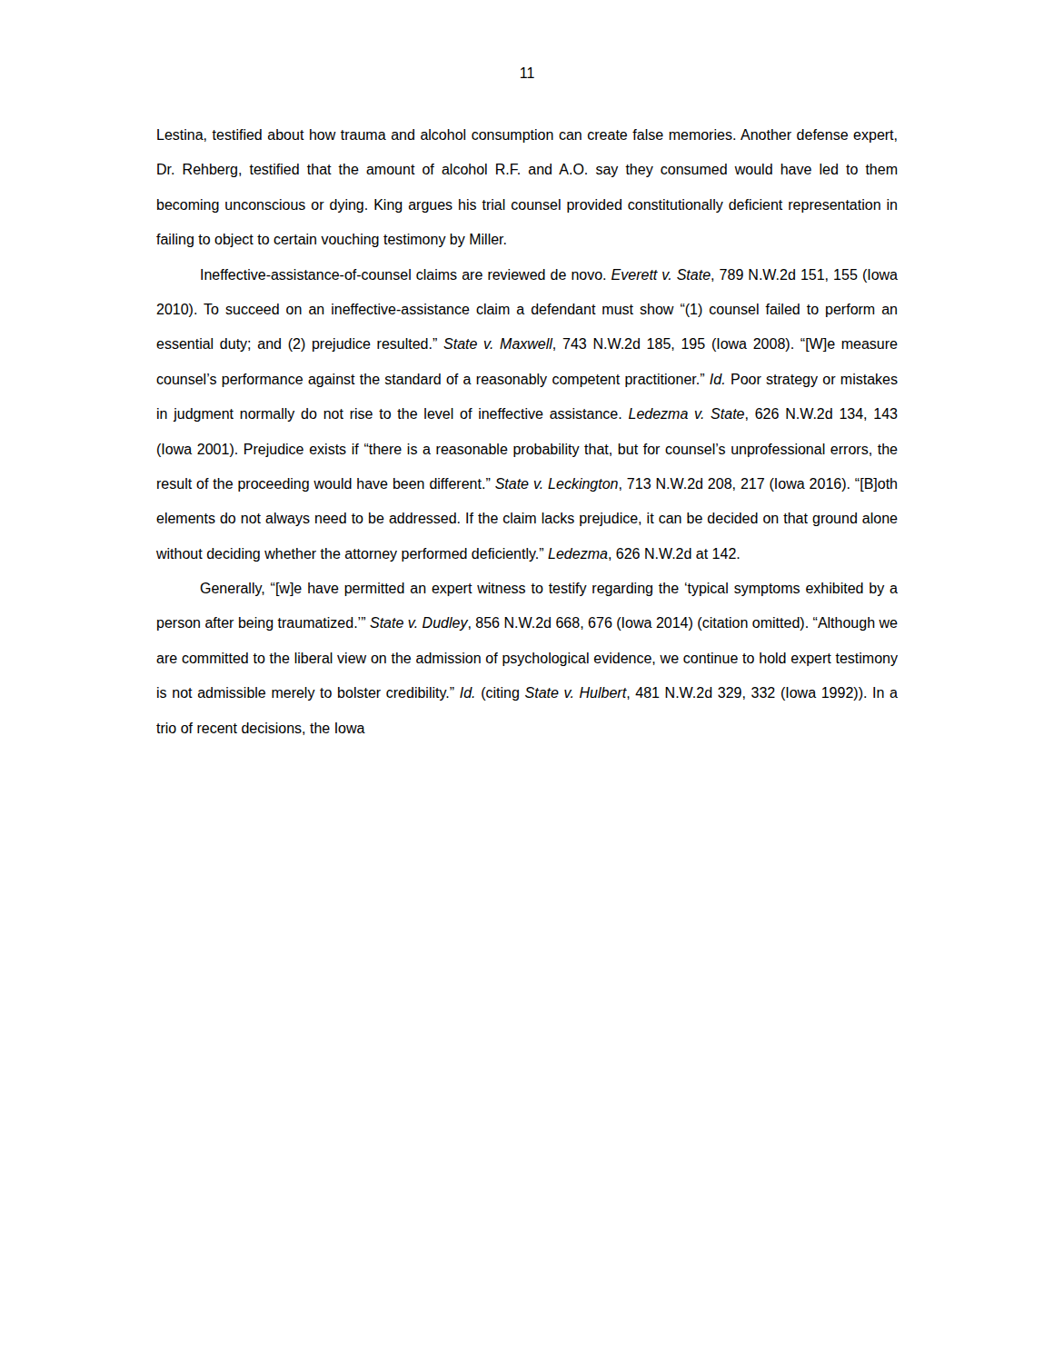11
Lestina, testified about how trauma and alcohol consumption can create false memories. Another defense expert, Dr. Rehberg, testified that the amount of alcohol R.F. and A.O. say they consumed would have led to them becoming unconscious or dying. King argues his trial counsel provided constitutionally deficient representation in failing to object to certain vouching testimony by Miller.
Ineffective-assistance-of-counsel claims are reviewed de novo. Everett v. State, 789 N.W.2d 151, 155 (Iowa 2010). To succeed on an ineffective-assistance claim a defendant must show “(1) counsel failed to perform an essential duty; and (2) prejudice resulted.” State v. Maxwell, 743 N.W.2d 185, 195 (Iowa 2008). “[W]e measure counsel’s performance against the standard of a reasonably competent practitioner.” Id. Poor strategy or mistakes in judgment normally do not rise to the level of ineffective assistance. Ledezma v. State, 626 N.W.2d 134, 143 (Iowa 2001). Prejudice exists if “there is a reasonable probability that, but for counsel’s unprofessional errors, the result of the proceeding would have been different.” State v. Leckington, 713 N.W.2d 208, 217 (Iowa 2016). “[B]oth elements do not always need to be addressed. If the claim lacks prejudice, it can be decided on that ground alone without deciding whether the attorney performed deficiently.” Ledezma, 626 N.W.2d at 142.
Generally, “[w]e have permitted an expert witness to testify regarding the ‘typical symptoms exhibited by a person after being traumatized.’” State v. Dudley, 856 N.W.2d 668, 676 (Iowa 2014) (citation omitted). “Although we are committed to the liberal view on the admission of psychological evidence, we continue to hold expert testimony is not admissible merely to bolster credibility.” Id. (citing State v. Hulbert, 481 N.W.2d 329, 332 (Iowa 1992)). In a trio of recent decisions, the Iowa